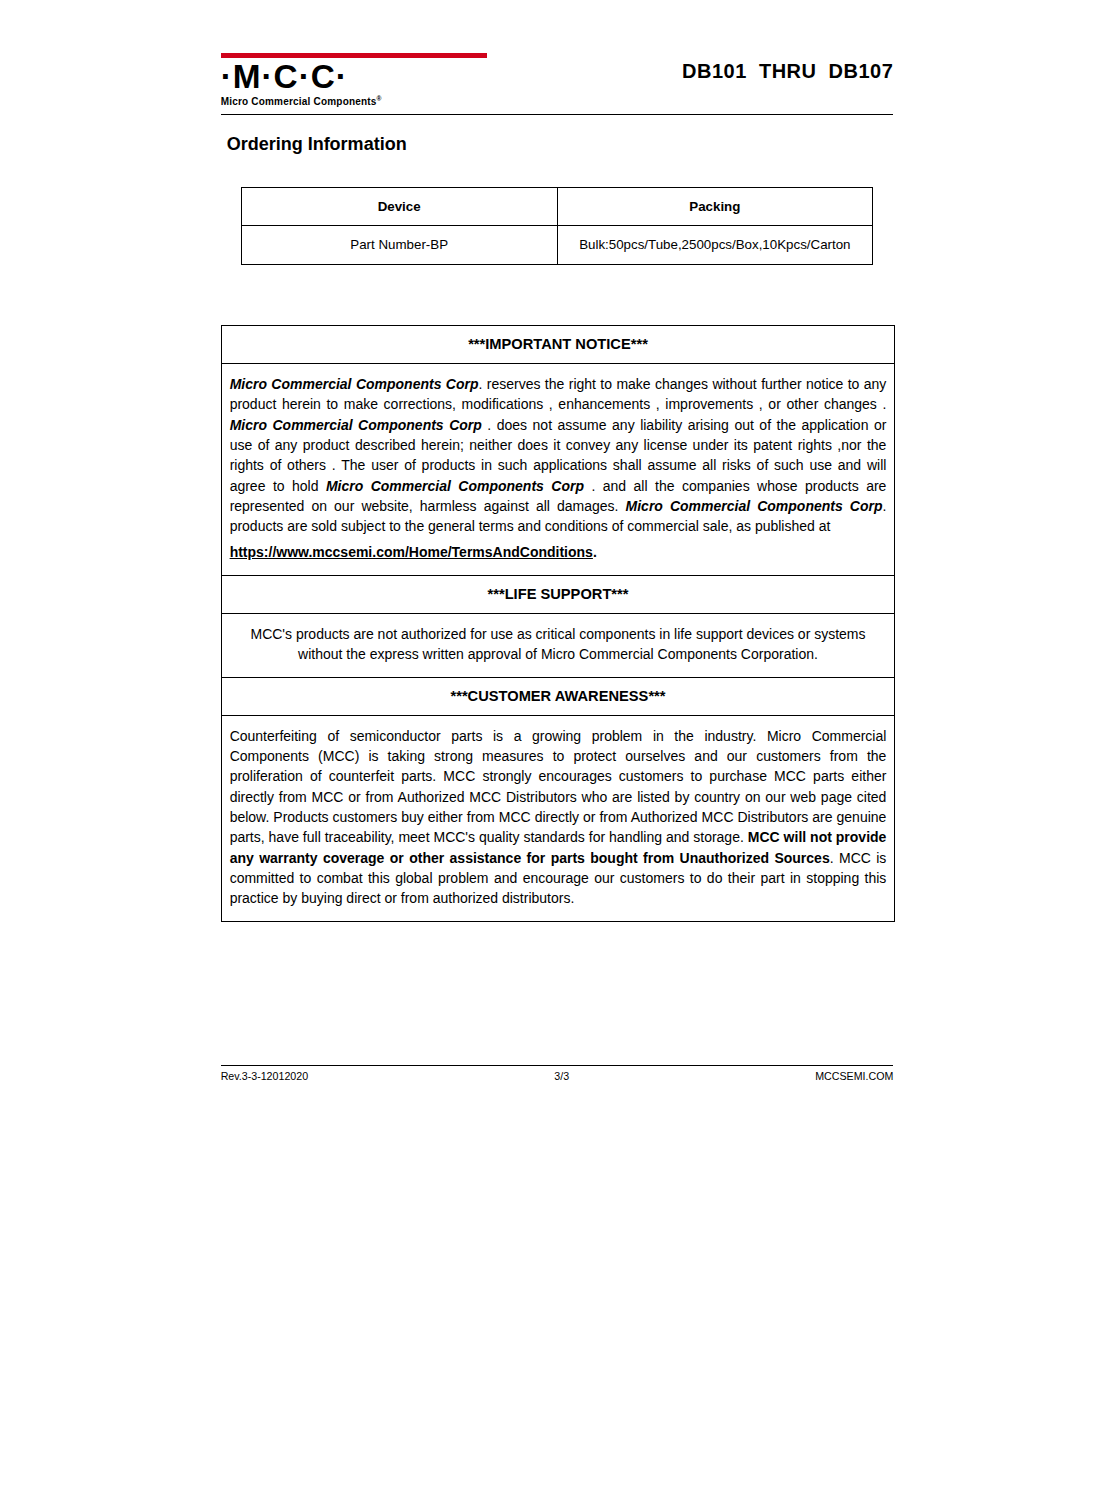·M·C·C·
Micro Commercial Components®
DB101 THRU DB107
Ordering Information
| Device | Packing |
| --- | --- |
| Part Number-BP | Bulk:50pcs/Tube,2500pcs/Box,10Kpcs/Carton |
***IMPORTANT NOTICE***
Micro Commercial Components Corp. reserves the right to make changes without further notice to any product herein to make corrections, modifications , enhancements , improvements , or other changes . Micro Commercial Components Corp . does not assume any liability arising out of the application or use of any product described herein; neither does it convey any license under its patent rights ,nor the rights of others . The user of products in such applications shall assume all risks of such use and will agree to hold Micro Commercial Components Corp . and all the companies whose products are represented on our website, harmless against all damages. Micro Commercial Components Corp. products are sold subject to the general terms and conditions of commercial sale, as published at
https://www.mccsemi.com/Home/TermsAndConditions.
***LIFE SUPPORT***
MCC's products are not authorized for use as critical components in life support devices or systems without the express written approval of Micro Commercial Components Corporation.
***CUSTOMER AWARENESS***
Counterfeiting of semiconductor parts is a growing problem in the industry. Micro Commercial Components (MCC) is taking strong measures to protect ourselves and our customers from the proliferation of counterfeit parts. MCC strongly encourages customers to purchase MCC parts either directly from MCC or from Authorized MCC Distributors who are listed by country on our web page cited below. Products customers buy either from MCC directly or from Authorized MCC Distributors are genuine parts, have full traceability, meet MCC's quality standards for handling and storage. MCC will not provide any warranty coverage or other assistance for parts bought from Unauthorized Sources. MCC is committed to combat this global problem and encourage our customers to do their part in stopping this practice by buying direct or from authorized distributors.
Rev.3-3-12012020
3/3
MCCSEMI.COM